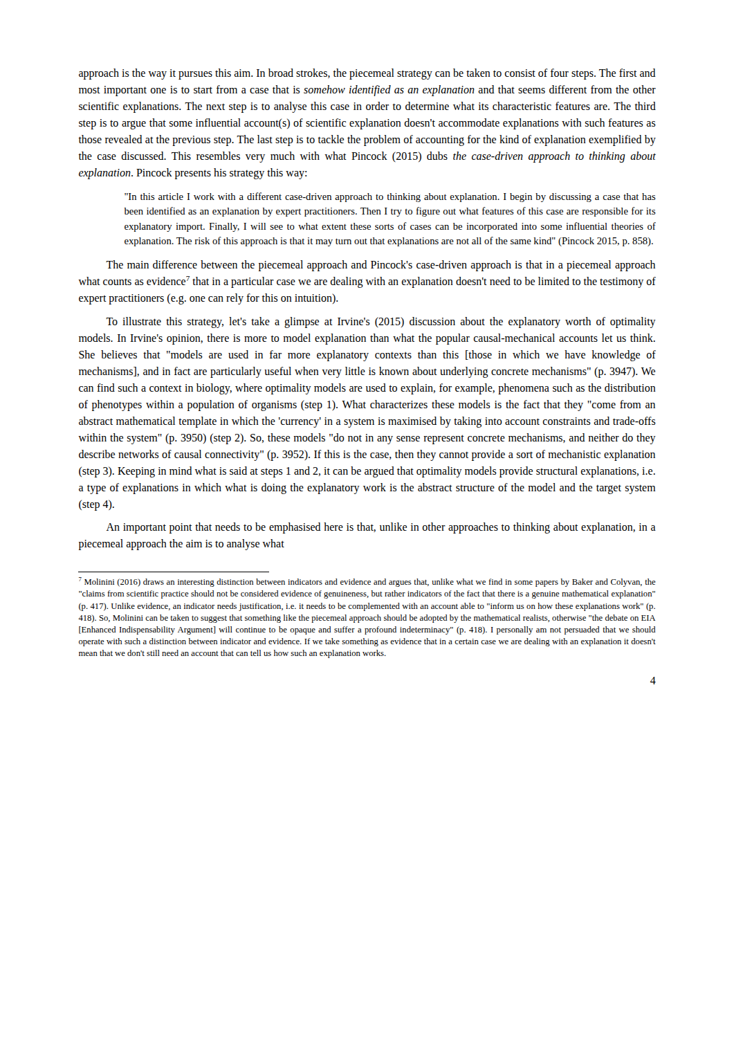approach is the way it pursues this aim. In broad strokes, the piecemeal strategy can be taken to consist of four steps. The first and most important one is to start from a case that is somehow identified as an explanation and that seems different from the other scientific explanations. The next step is to analyse this case in order to determine what its characteristic features are. The third step is to argue that some influential account(s) of scientific explanation doesn't accommodate explanations with such features as those revealed at the previous step. The last step is to tackle the problem of accounting for the kind of explanation exemplified by the case discussed. This resembles very much with what Pincock (2015) dubs the case-driven approach to thinking about explanation. Pincock presents his strategy this way:
"In this article I work with a different case-driven approach to thinking about explanation. I begin by discussing a case that has been identified as an explanation by expert practitioners. Then I try to figure out what features of this case are responsible for its explanatory import. Finally, I will see to what extent these sorts of cases can be incorporated into some influential theories of explanation. The risk of this approach is that it may turn out that explanations are not all of the same kind" (Pincock 2015, p. 858).
The main difference between the piecemeal approach and Pincock's case-driven approach is that in a piecemeal approach what counts as evidence7 that in a particular case we are dealing with an explanation doesn't need to be limited to the testimony of expert practitioners (e.g. one can rely for this on intuition).
To illustrate this strategy, let's take a glimpse at Irvine's (2015) discussion about the explanatory worth of optimality models. In Irvine's opinion, there is more to model explanation than what the popular causal-mechanical accounts let us think. She believes that "models are used in far more explanatory contexts than this [those in which we have knowledge of mechanisms], and in fact are particularly useful when very little is known about underlying concrete mechanisms" (p. 3947). We can find such a context in biology, where optimality models are used to explain, for example, phenomena such as the distribution of phenotypes within a population of organisms (step 1). What characterizes these models is the fact that they "come from an abstract mathematical template in which the 'currency' in a system is maximised by taking into account constraints and trade-offs within the system" (p. 3950) (step 2). So, these models "do not in any sense represent concrete mechanisms, and neither do they describe networks of causal connectivity" (p. 3952). If this is the case, then they cannot provide a sort of mechanistic explanation (step 3). Keeping in mind what is said at steps 1 and 2, it can be argued that optimality models provide structural explanations, i.e. a type of explanations in which what is doing the explanatory work is the abstract structure of the model and the target system (step 4).
An important point that needs to be emphasised here is that, unlike in other approaches to thinking about explanation, in a piecemeal approach the aim is to analyse what
7 Molinini (2016) draws an interesting distinction between indicators and evidence and argues that, unlike what we find in some papers by Baker and Colyvan, the "claims from scientific practice should not be considered evidence of genuineness, but rather indicators of the fact that there is a genuine mathematical explanation" (p. 417). Unlike evidence, an indicator needs justification, i.e. it needs to be complemented with an account able to "inform us on how these explanations work" (p. 418). So, Molinini can be taken to suggest that something like the piecemeal approach should be adopted by the mathematical realists, otherwise "the debate on EIA [Enhanced Indispensability Argument] will continue to be opaque and suffer a profound indeterminacy" (p. 418). I personally am not persuaded that we should operate with such a distinction between indicator and evidence. If we take something as evidence that in a certain case we are dealing with an explanation it doesn't mean that we don't still need an account that can tell us how such an explanation works.
4